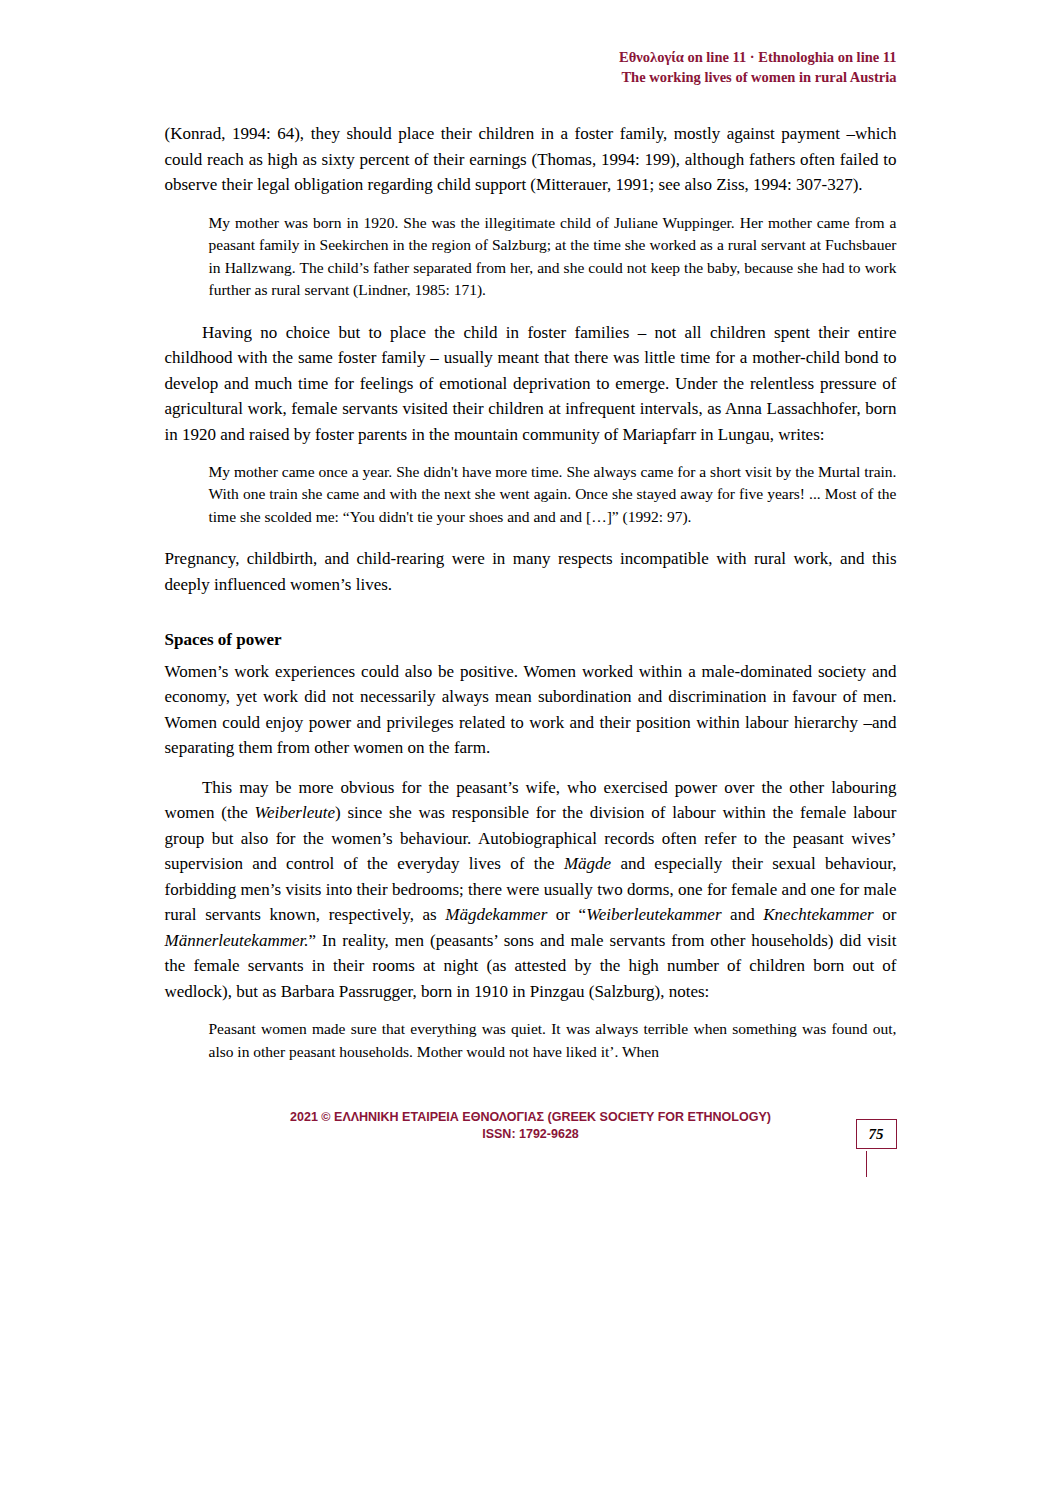Εθνολογία on line 11 · Ethnologhia on line 11 The working lives of women in rural Austria
(Konrad, 1994: 64), they should place their children in a foster family, mostly against payment –which could reach as high as sixty percent of their earnings (Thomas, 1994: 199), although fathers often failed to observe their legal obligation regarding child support (Mitterauer, 1991; see also Ziss, 1994: 307-327).
My mother was born in 1920. She was the illegitimate child of Juliane Wuppinger. Her mother came from a peasant family in Seekirchen in the region of Salzburg; at the time she worked as a rural servant at Fuchsbauer in Hallzwang. The child’s father separated from her, and she could not keep the baby, because she had to work further as rural servant (Lindner, 1985: 171).
Having no choice but to place the child in foster families – not all children spent their entire childhood with the same foster family – usually meant that there was little time for a mother-child bond to develop and much time for feelings of emotional deprivation to emerge. Under the relentless pressure of agricultural work, female servants visited their children at infrequent intervals, as Anna Lassachhofer, born in 1920 and raised by foster parents in the mountain community of Mariapfarr in Lungau, writes:
My mother came once a year. She didn't have more time. She always came for a short visit by the Murtal train. With one train she came and with the next she went again. Once she stayed away for five years! ... Most of the time she scolded me: “You didn't tie your shoes and and and […]” (1992: 97).
Pregnancy, childbirth, and child-rearing were in many respects incompatible with rural work, and this deeply influenced women’s lives.
Spaces of power
Women’s work experiences could also be positive. Women worked within a male-dominated society and economy, yet work did not necessarily always mean subordination and discrimination in favour of men. Women could enjoy power and privileges related to work and their position within labour hierarchy –and separating them from other women on the farm.
This may be more obvious for the peasant’s wife, who exercised power over the other labouring women (the Weiberleute) since she was responsible for the division of labour within the female labour group but also for the women’s behaviour. Autobiographical records often refer to the peasant wives’ supervision and control of the everyday lives of the Mägde and especially their sexual behaviour, forbidding men’s visits into their bedrooms; there were usually two dorms, one for female and one for male rural servants known, respectively, as Mägdekammer or “Weiberleutekammer and Knechtekammer or Männerleutekammer.” In reality, men (peasants’ sons and male servants from other households) did visit the female servants in their rooms at night (as attested by the high number of children born out of wedlock), but as Barbara Passrugger, born in 1910 in Pinzgau (Salzburg), notes:
Peasant women made sure that everything was quiet. It was always terrible when something was found out, also in other peasant households. Mother would not have liked it’. When
2021 © ΕΛΛΗΝΙΚΗ ΕΤΑΙΡΕΙΑ ΕΘΝΟΛΟΓΙΑΣ (GREEK SOCIETY FOR ETHNOLOGY) ISSN: 1792-9628 75